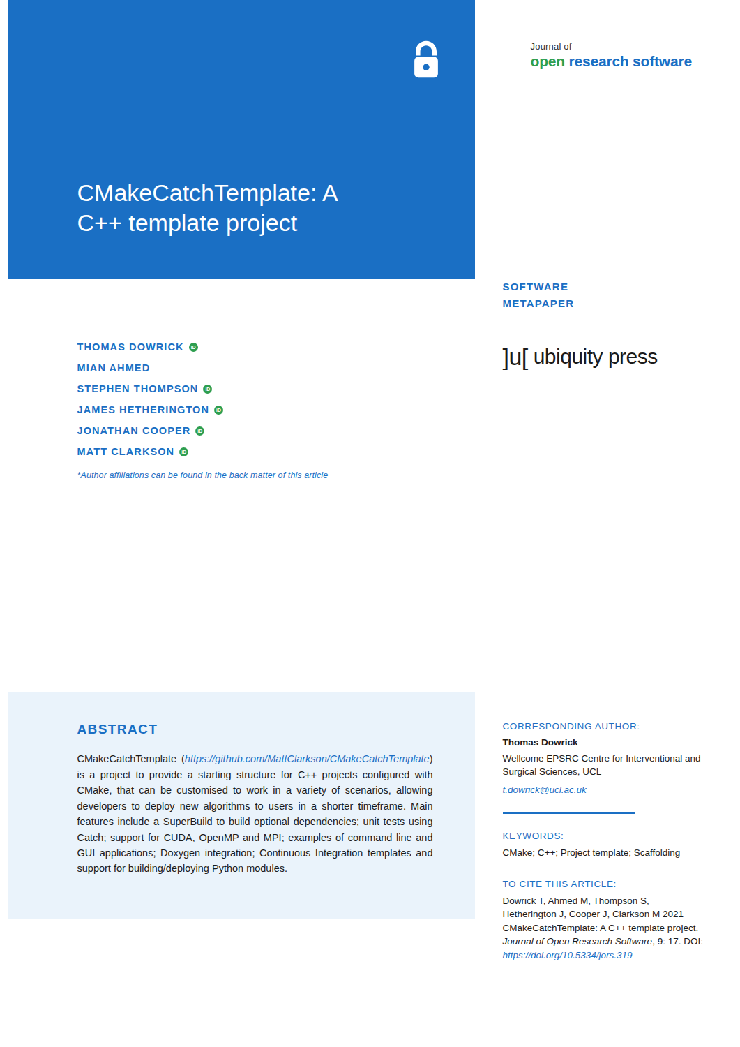CMakeCatchTemplate: A
C++ template project
Journal of
open research software
SOFTWARE
METAPAPER
THOMAS DOWRICK
MIAN AHMED
STEPHEN THOMPSON
JAMES HETHERINGTON
JONATHAN COOPER
MATT CLARKSON
*Author affiliations can be found in the back matter of this article
]u[ ubiquity press
ABSTRACT
CMakeCatchTemplate (https://github.com/MattClarkson/CMakeCatchTemplate) is a project to provide a starting structure for C++ projects configured with CMake, that can be customised to work in a variety of scenarios, allowing developers to deploy new algorithms to users in a shorter timeframe. Main features include a SuperBuild to build optional dependencies; unit tests using Catch; support for CUDA, OpenMP and MPI; examples of command line and GUI applications; Doxygen integration; Continuous Integration templates and support for building/deploying Python modules.
CORRESPONDING AUTHOR:
Thomas Dowrick
Wellcome EPSRC Centre for Interventional and Surgical Sciences, UCL
t.dowrick@ucl.ac.uk
KEYWORDS:
CMake; C++; Project template; Scaffolding
TO CITE THIS ARTICLE:
Dowrick T, Ahmed M, Thompson S, Hetherington J, Cooper J, Clarkson M 2021 CMakeCatchTemplate: A C++ template project. Journal of Open Research Software, 9: 17. DOI: https://doi.org/10.5334/jors.319